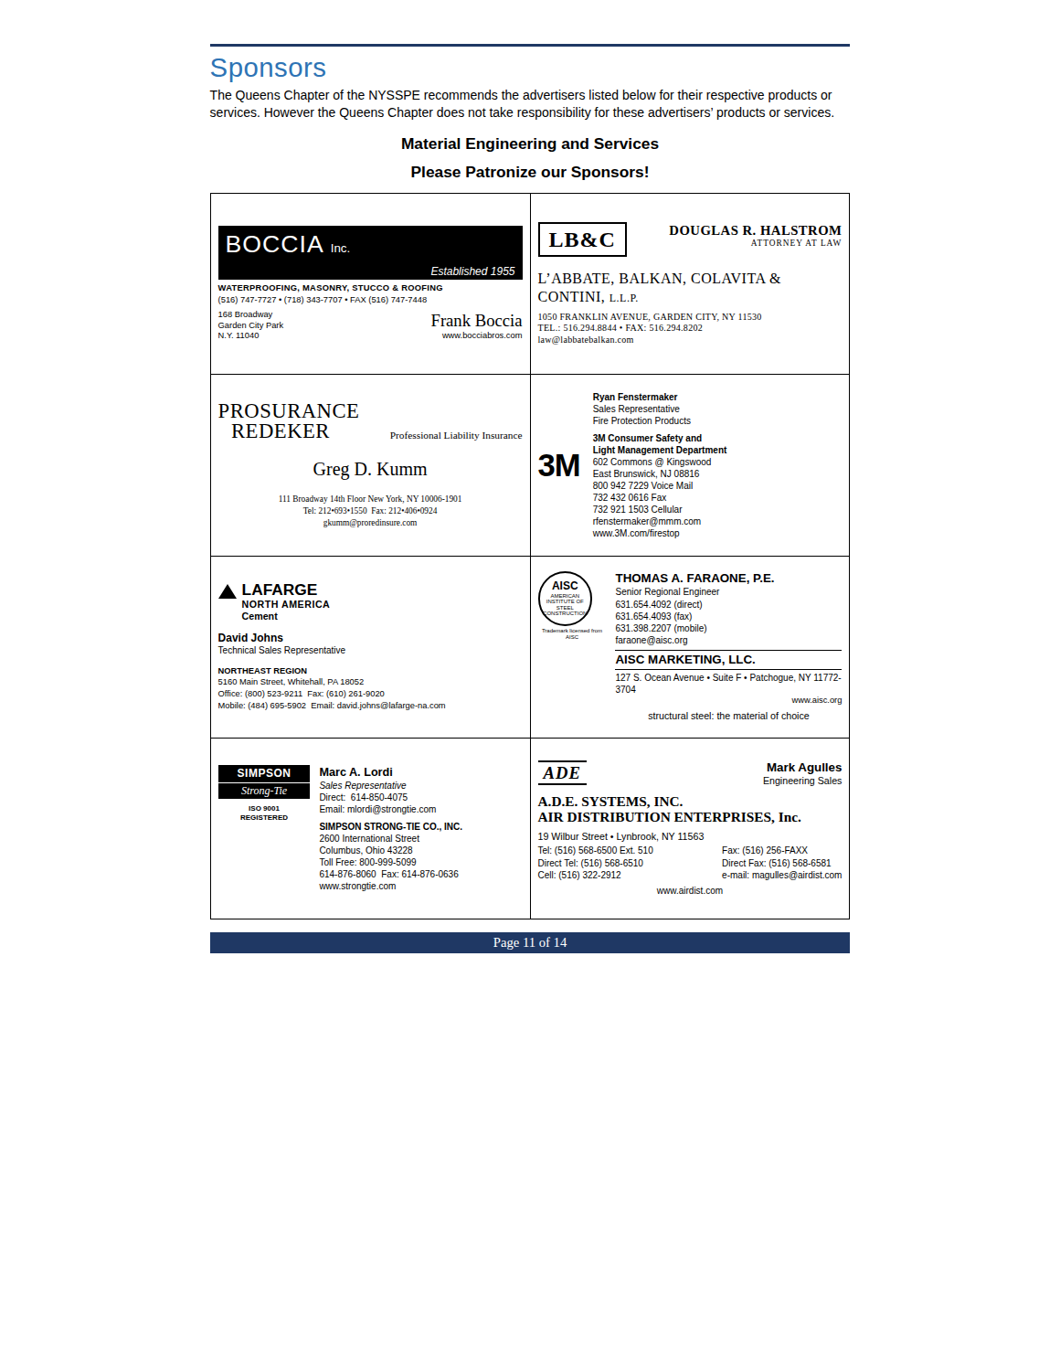Sponsors
The Queens Chapter of the NYSSPE recommends the advertisers listed below for their respective products or services. However the Queens Chapter does not take responsibility for these advertisers’ products or services.
Material Engineering and Services
Please Patronize our Sponsors!
| BOCCIA Inc. Established 1955 WATERPROOFING, MASONRY, STUCCO & ROOFING (516) 747-7727 • (718) 343-7707 • FAX (516) 747-7448 168 Broadway Garden City Park N.Y. 11040 Frank Boccia www.bocciabros.com | LB&C DOUGLAS R. HALSTROM ATTORNEY AT LAW L’ABBATE, BALKAN, COLAVITA & CONTINI, L.L.P. 1050 FRANKLIN AVENUE, GARDEN CITY, NY 11530 TEL.: 516.294.8844 • FAX: 516.294.8202 law@labbatebalkan.com |
| PROSURANCE REDEKER Professional Liability Insurance Greg D. Kumm 111 Broadway 14th Floor New York, NY 10006-1901 Tel: 212•693•1550 Fax: 212•406•0924 gkumm@proredinsure.com | 3M Ryan Fenstermaker Sales Representative Fire Protection Products 3M Consumer Safety and Light Management Department 602 Commons @ Kingswood East Brunswick, NJ 08816 800 942 7229 Voice Mail 732 432 0616 Fax 732 921 1503 Cellular rfenstermaker@mmm.com www.3M.com/firestop |
| LAFARGE NORTH AMERICA Cement David Johns Technical Sales Representative NORTHEAST REGION 5160 Main Street, Whitehall, PA 18052 Office: (800) 523-9211 Fax: (610) 261-9020 Mobile: (484) 695-5902 Email: david.johns@lafarge-na.com | AISC AMERICAN INSTITUTE OF STEEL CONSTRUCTION Trademark licensed from AISC THOMAS A. FARAONE, P.E. Senior Regional Engineer 631.654.4092 (direct) 631.654.4093 (fax) 631.398.2207 (mobile) faraone@aisc.org AISC MARKETING, LLC. 127 S. Ocean Avenue • Suite F • Patchogue, NY 11772-3704 www.aisc.org structural steel: the material of choice |
| SIMPSON Strong-Tie ISO 9001 REGISTERED Marc A. Lordi Sales Representative Direct: 614-850-4075 Email: mlordi@strongtie.com SIMPSON STRONG-TIE CO., INC. 2600 International Street Columbus, Ohio 43228 Toll Free: 800-999-5099 614-876-8060 Fax: 614-876-0636 www.strongtie.com | ADE Mark Agulles Engineering Sales A.D.E. SYSTEMS, INC. AIR DISTRIBUTION ENTERPRISES, Inc. 19 Wilbur Street • Lynbrook, NY 11563 Tel: (516) 568-6500 Ext. 510 Direct Tel: (516) 568-6510 Cell: (516) 322-2912 Fax: (516) 256-FAXX Direct Fax: (516) 568-6581 e-mail: magulles@airdist.com www.airdist.com |
Page 11 of 14